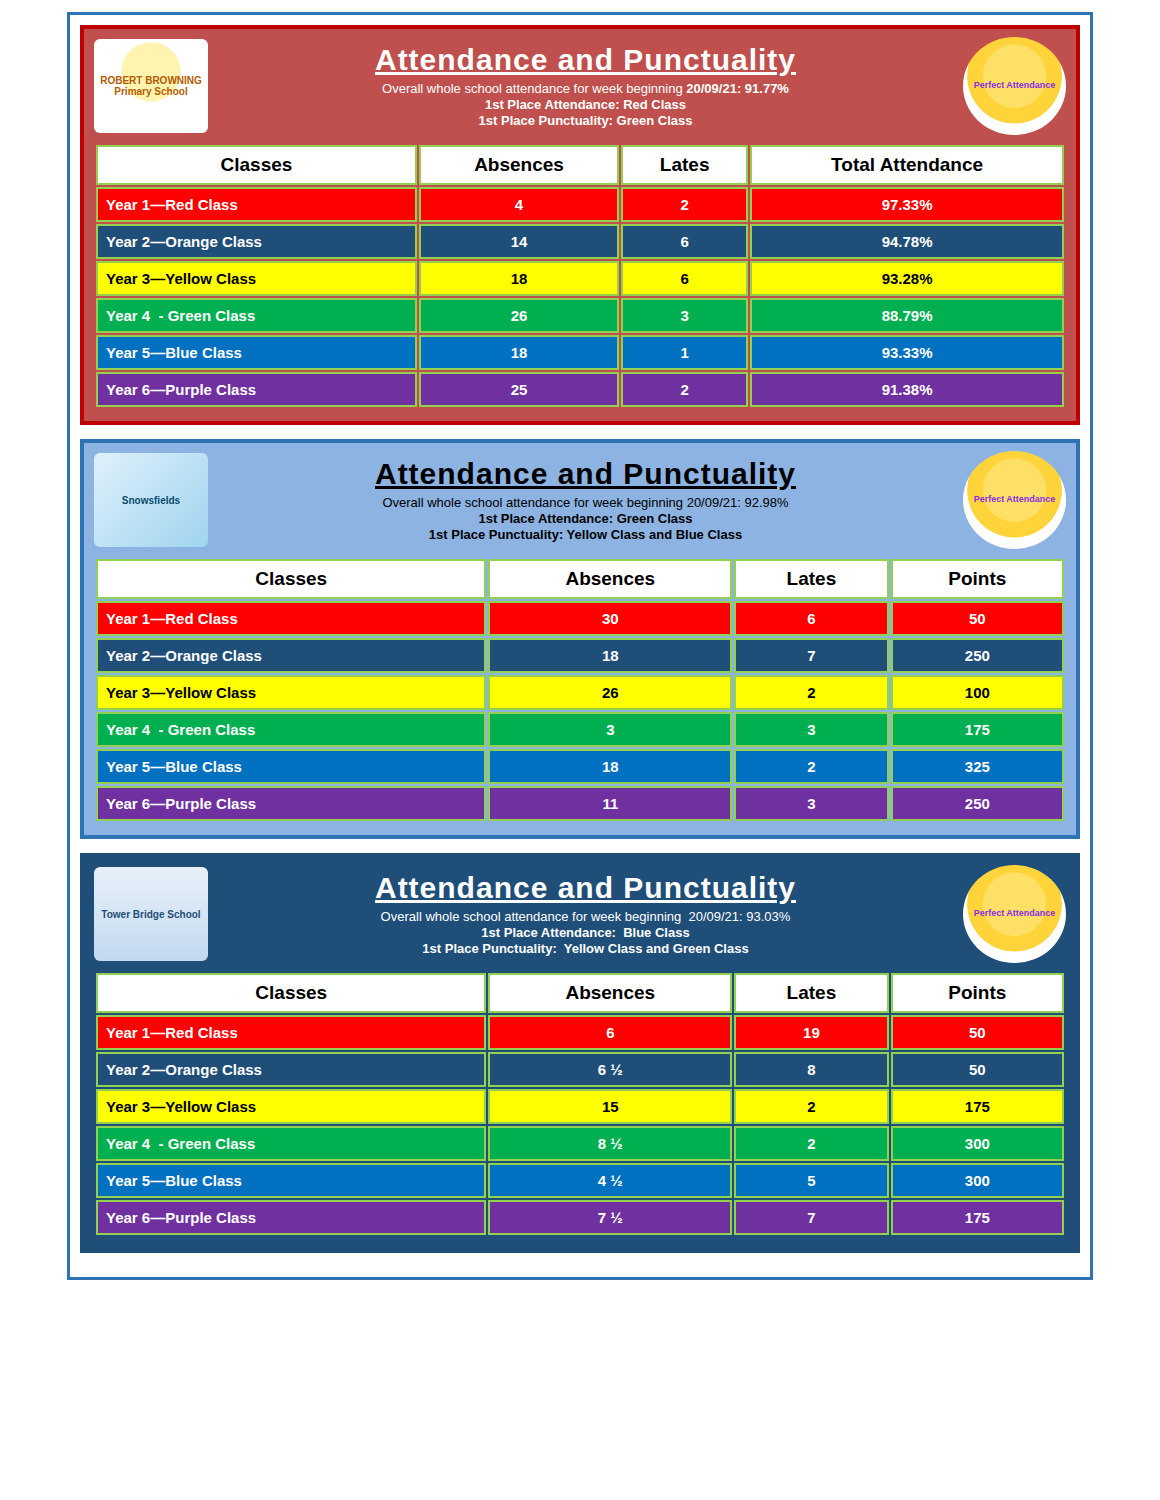ROBERT BROWNING
Primary School
Attendance and Punctuality
Overall whole school attendance for week beginning 20/09/21: 91.77%
1st Place Attendance: Red Class
1st Place Punctuality: Green Class
Perfect Attendance
| Classes | Absences | Lates | Total Attendance |
| --- | --- | --- | --- |
| Year 1—Red Class | 4 | 2 | 97.33% |
| Year 2—Orange Class | 14 | 6 | 94.78% |
| Year 3—Yellow Class | 18 | 6 | 93.28% |
| Year 4 - Green Class | 26 | 3 | 88.79% |
| Year 5—Blue Class | 18 | 1 | 93.33% |
| Year 6—Purple Class | 25 | 2 | 91.38% |
Snowsfields
Attendance and Punctuality
Overall whole school attendance for week beginning 20/09/21: 92.98%
1st Place Attendance: Green Class
1st Place Punctuality: Yellow Class and Blue Class
Perfect Attendance
| Classes | Absences | Lates | Points |
| --- | --- | --- | --- |
| Year 1—Red Class | 30 | 6 | 50 |
| Year 2—Orange Class | 18 | 7 | 250 |
| Year 3—Yellow Class | 26 | 2 | 100 |
| Year 4 - Green Class | 3 | 3 | 175 |
| Year 5—Blue Class | 18 | 2 | 325 |
| Year 6—Purple Class | 11 | 3 | 250 |
Tower Bridge School
Attendance and Punctuality
Overall whole school attendance for week beginning 20/09/21: 93.03%
1st Place Attendance: Blue Class
1st Place Punctuality: Yellow Class and Green Class
Perfect Attendance
| Classes | Absences | Lates | Points |
| --- | --- | --- | --- |
| Year 1—Red Class | 6 | 19 | 50 |
| Year 2—Orange Class | 6 ½ | 8 | 50 |
| Year 3—Yellow Class | 15 | 2 | 175 |
| Year 4 - Green Class | 8 ½ | 2 | 300 |
| Year 5—Blue Class | 4 ½ | 5 | 300 |
| Year 6—Purple Class | 7 ½ | 7 | 175 |